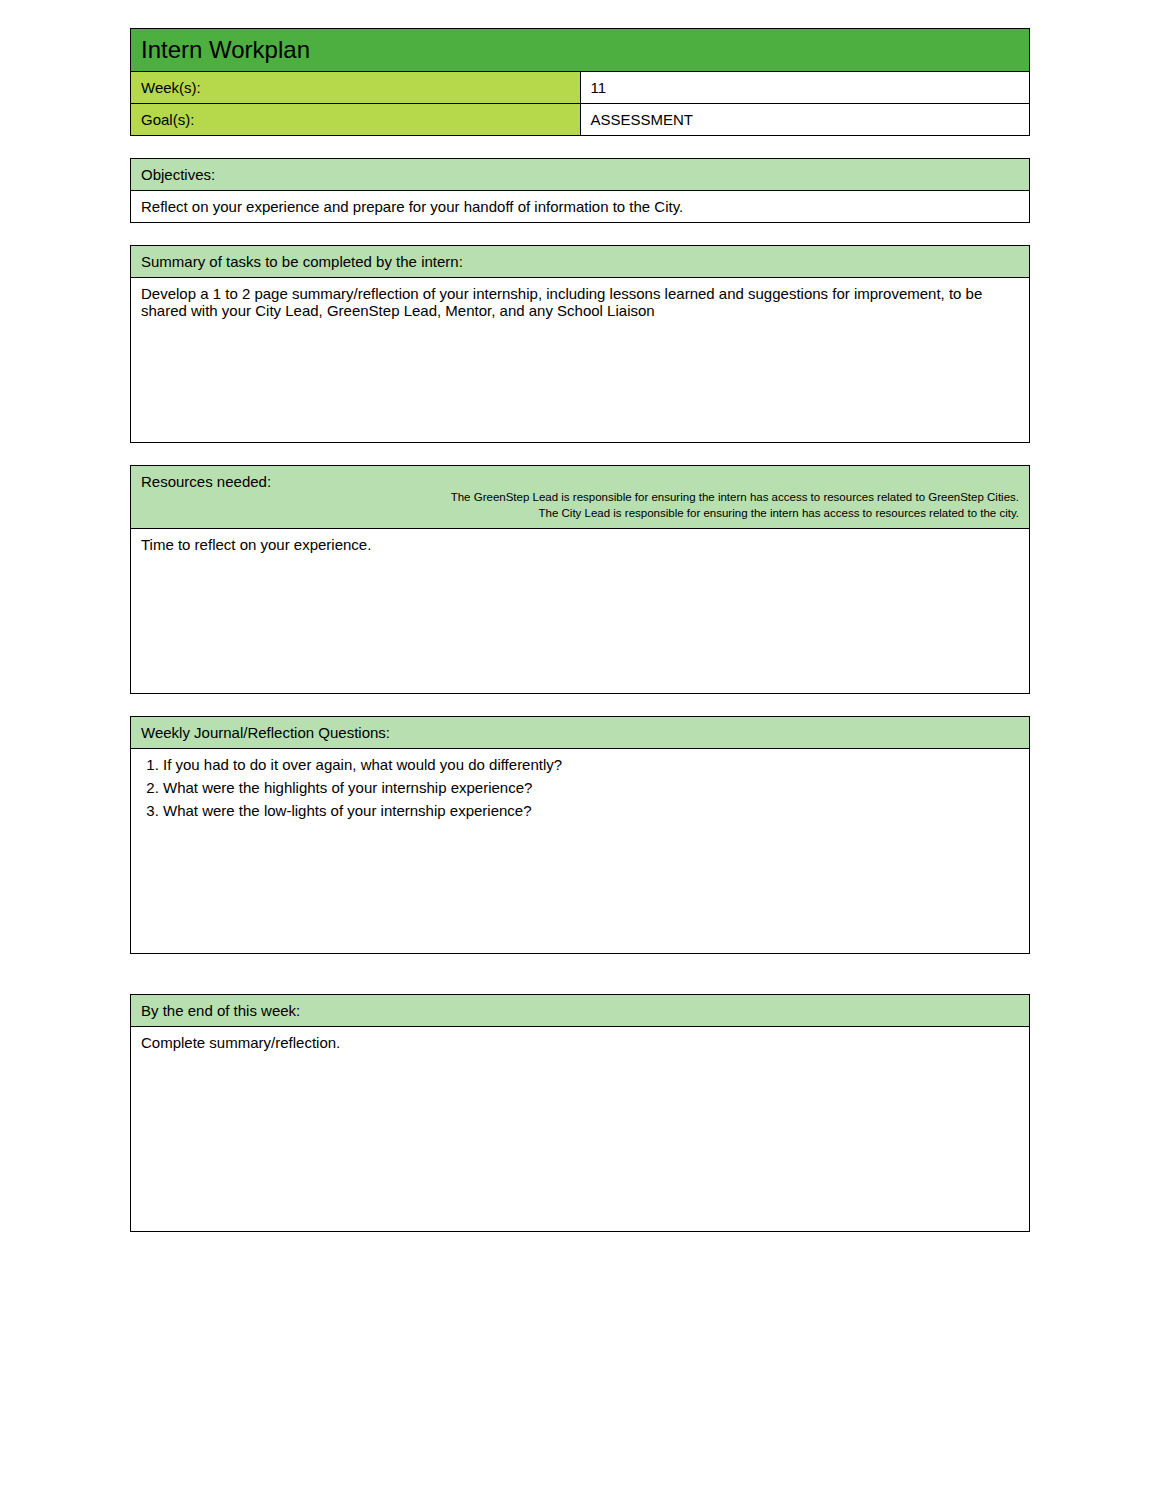| Intern Workplan |
| Week(s): | 11 |
| Goal(s): | ASSESSMENT |
| Objectives: |
| Reflect on your experience and prepare for your handoff of information to the City. |
| Summary of tasks to be completed by the intern: |
| Develop a 1 to 2 page summary/reflection of your internship, including lessons learned and suggestions for improvement, to be shared with your City Lead, GreenStep Lead, Mentor, and any School Liaison |
| Resources needed: The GreenStep Lead is responsible for ensuring the intern has access to resources related to GreenStep Cities. The City Lead is responsible for ensuring the intern has access to resources related to the city. |
| Time to reflect on your experience. |
| Weekly Journal/Reflection Questions: |
| If you had to do it over again, what would you do differently? What were the highlights of your internship experience? What were the low-lights of your internship experience? |
| By the end of this week: |
| Complete summary/reflection. |